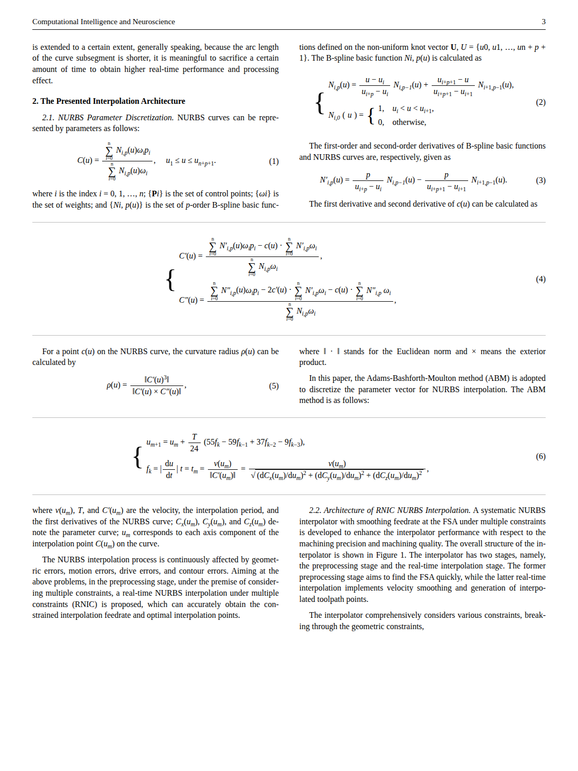Computational Intelligence and Neuroscience 3
is extended to a certain extent, generally speaking, because the arc length of the curve subsegment is shorter, it is meaningful to sacrifice a certain amount of time to obtain higher real-time performance and processing effect.
2. The Presented Interpolation Architecture
2.1. NURBS Parameter Discretization. NURBS curves can be represented by parameters as follows:
C(u) = n∑i=0 Ni,p(u)ωipi n∑i=0 Ni,p(u)ωi , u1 ≤ u ≤ un+p+1. (1)
where i is the index i = 0, 1, …, n; {Pi} is the set of control points; {ωi} is the set of weights; and {Ni, p(u)} is the set of p-order B-spline basic functions defined on the non-uniform knot vector U, U = {u0, u1, …, un + p + 1}. The B-spline basic function Ni, p(u) is calculated as
{
Ni,p(u) = u − ui ui+p − ui Ni,p−1(u) + ui+p+1 − u ui+p+1 − ui+1 Ni+1,p−1(u),
Ni,0(u) = {
1, ui < u < ui+1,
0, otherwise,
(2)
The first-order and second-order derivatives of B-spline basic functions and NURBS curves are, respectively, given as
N′i,p(u) = p ui+p − ui Ni,p−1(u) − p ui+p+1 − ui+1 Ni+1,p−1(u). (3)
The first derivative and second derivative of c(u) can be calculated as
{
C′(u) = n∑i=0 N′i,p(u)ωipi − c(u) · n∑i=0 N′i,p ωi n∑i=0 Ni,p ωi ,
C″(u) = n∑i=0 N″i,p(u)ωipi − 2c′(u) · n∑i=0 N′i,p ωi − c(u) · n∑i=0 N″i,p ωi n∑i=0 Ni,p ωi ,
(4)
For a point c(u) on the NURBS curve, the curvature radius ρ(u) can be calculated by
ρ(u) = ‖C′(u)3‖ ‖C′(u) × C″(u)‖ , (5)
where ‖ · ‖ stands for the Euclidean norm and × means the exterior product.
In this paper, the Adams-Bashforth-Moulton method (ABM) is adopted to discretize the parameter vector for NURBS interpolation. The ABM method is as follows:
{
um+1 = um + T 24 (55fk − 59fk−1 + 37fk−2 − 9fk−3),
fk = |du dt| t = tm = v(um) ‖C′(um)‖ = v(um) √(dCx(um)/dum)2 + (dCy(um)/dum)2 + (dCz(um)/dum)2 ,
(6)
where v(um), T, and C′(um) are the velocity, the interpolation period, and the first derivatives of the NURBS curve; Cx(um), Cy(um), and Cz(um) denote the parameter curve; um corresponds to each axis component of the interpolation point C(um) on the curve.
The NURBS interpolation process is continuously affected by geometric errors, motion errors, drive errors, and contour errors. Aiming at the above problems, in the preprocessing stage, under the premise of considering multiple constraints, a real-time NURBS interpolation under multiple constraints (RNIC) is proposed, which can accurately obtain the constrained interpolation feedrate and optimal interpolation points.
2.2. Architecture of RNIC NURBS Interpolation. A systematic NURBS interpolator with smoothing feedrate at the FSA under multiple constraints is developed to enhance the interpolator performance with respect to the machining precision and machining quality. The overall structure of the interpolator is shown in Figure 1. The interpolator has two stages, namely, the preprocessing stage and the real-time interpolation stage. The former preprocessing stage aims to find the FSA quickly, while the latter real-time interpolation implements velocity smoothing and generation of interpolated toolpath points.
The interpolator comprehensively considers various constraints, breaking through the geometric constraints,